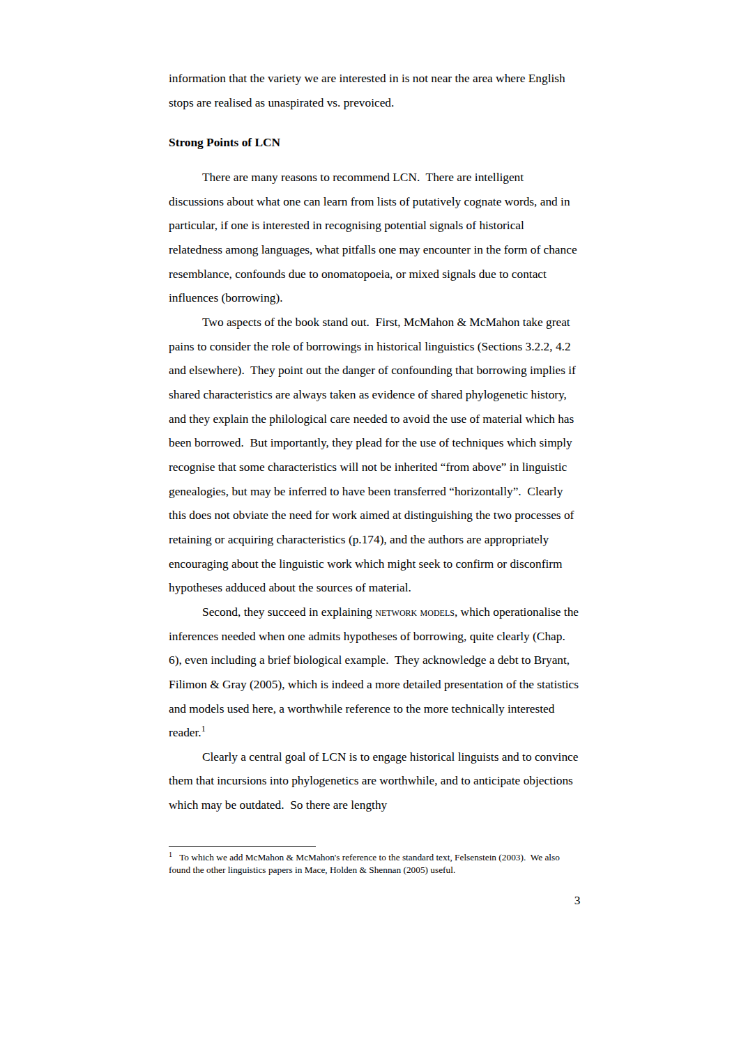information that the variety we are interested in is not near the area where English stops are realised as unaspirated vs. prevoiced.
Strong Points of LCN
There are many reasons to recommend LCN. There are intelligent discussions about what one can learn from lists of putatively cognate words, and in particular, if one is interested in recognising potential signals of historical relatedness among languages, what pitfalls one may encounter in the form of chance resemblance, confounds due to onomatopoeia, or mixed signals due to contact influences (borrowing).
Two aspects of the book stand out. First, McMahon & McMahon take great pains to consider the role of borrowings in historical linguistics (Sections 3.2.2, 4.2 and elsewhere). They point out the danger of confounding that borrowing implies if shared characteristics are always taken as evidence of shared phylogenetic history, and they explain the philological care needed to avoid the use of material which has been borrowed. But importantly, they plead for the use of techniques which simply recognise that some characteristics will not be inherited “from above” in linguistic genealogies, but may be inferred to have been transferred “horizontally”. Clearly this does not obviate the need for work aimed at distinguishing the two processes of retaining or acquiring characteristics (p.174), and the authors are appropriately encouraging about the linguistic work which might seek to confirm or disconfirm hypotheses adduced about the sources of material.
Second, they succeed in explaining network models, which operationalise the inferences needed when one admits hypotheses of borrowing, quite clearly (Chap. 6), even including a brief biological example. They acknowledge a debt to Bryant, Filimon & Gray (2005), which is indeed a more detailed presentation of the statistics and models used here, a worthwhile reference to the more technically interested reader.1
Clearly a central goal of LCN is to engage historical linguists and to convince them that incursions into phylogenetics are worthwhile, and to anticipate objections which may be outdated. So there are lengthy
1 To which we add McMahon & McMahon's reference to the standard text, Felsenstein (2003). We also found the other linguistics papers in Mace, Holden & Shennan (2005) useful.
3